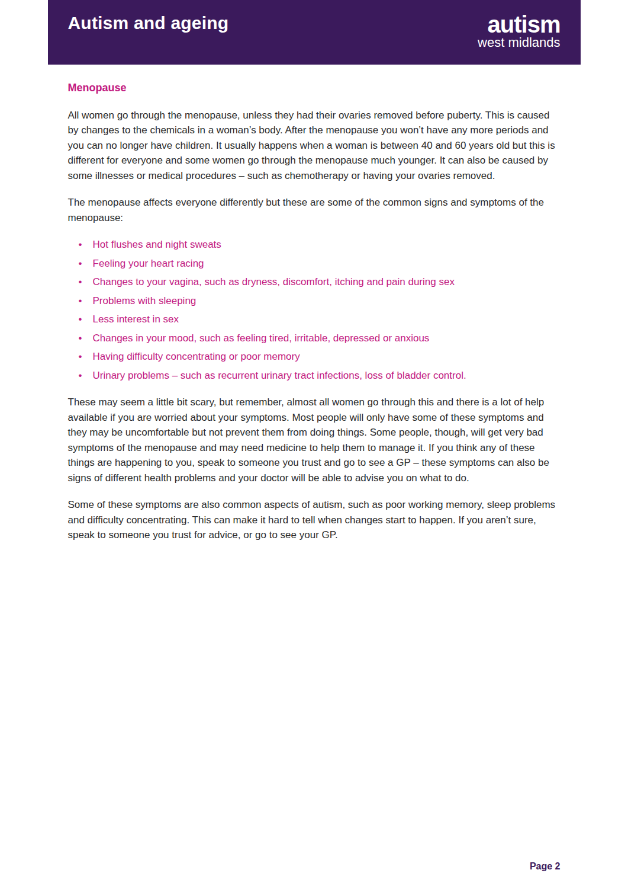Autism and ageing
autism west midlands
Menopause
All women go through the menopause, unless they had their ovaries removed before puberty. This is caused by changes to the chemicals in a woman’s body. After the menopause you won’t have any more periods and you can no longer have children. It usually happens when a woman is between 40 and 60 years old but this is different for everyone and some women go through the menopause much younger. It can also be caused by some illnesses or medical procedures – such as chemotherapy or having your ovaries removed.
The menopause affects everyone differently but these are some of the common signs and symptoms of the menopause:
Hot flushes and night sweats
Feeling your heart racing
Changes to your vagina, such as dryness, discomfort, itching and pain during sex
Problems with sleeping
Less interest in sex
Changes in your mood, such as feeling tired, irritable, depressed or anxious
Having difficulty concentrating or poor memory
Urinary problems – such as recurrent urinary tract infections, loss of bladder control.
These may seem a little bit scary, but remember, almost all women go through this and there is a lot of help available if you are worried about your symptoms. Most people will only have some of these symptoms and they may be uncomfortable but not prevent them from doing things. Some people, though, will get very bad symptoms of the menopause and may need medicine to help them to manage it. If you think any of these things are happening to you, speak to someone you trust and go to see a GP – these symptoms can also be signs of different health problems and your doctor will be able to advise you on what to do.
Some of these symptoms are also common aspects of autism, such as poor working memory, sleep problems and difficulty concentrating. This can make it hard to tell when changes start to happen. If you aren’t sure, speak to someone you trust for advice, or go to see your GP.
Page 2